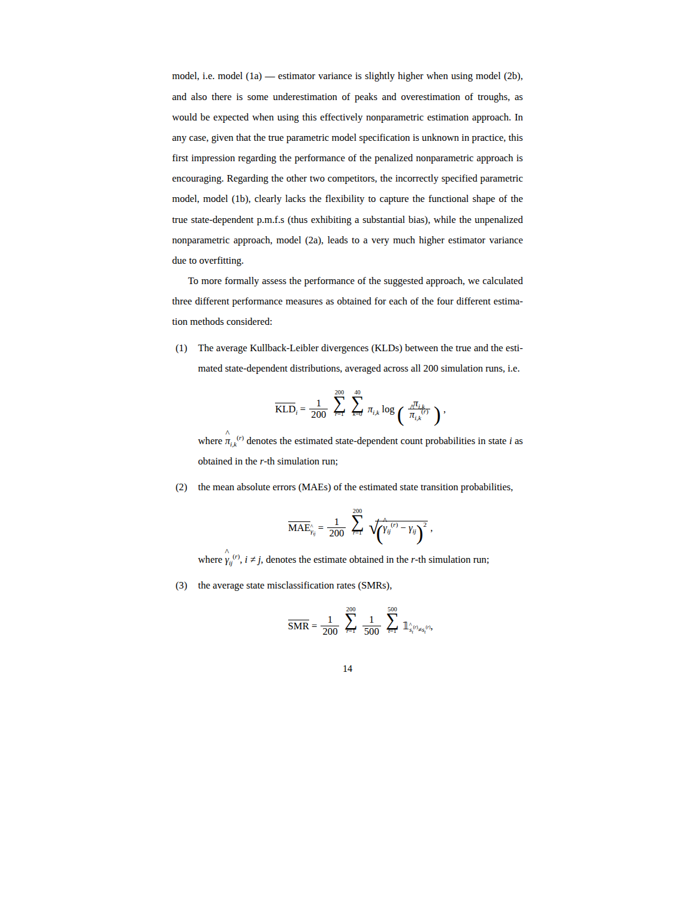model, i.e. model (1a) — estimator variance is slightly higher when using model (2b), and also there is some underestimation of peaks and overestimation of troughs, as would be expected when using this effectively nonparametric estimation approach. In any case, given that the true parametric model specification is unknown in practice, this first impression regarding the performance of the penalized nonparametric approach is encouraging. Regarding the other two competitors, the incorrectly specified parametric model, model (1b), clearly lacks the flexibility to capture the functional shape of the true state-dependent p.m.f.s (thus exhibiting a substantial bias), while the unpenalized nonparametric approach, model (2a), leads to a very much higher estimator variance due to overfitting.
To more formally assess the performance of the suggested approach, we calculated three different performance measures as obtained for each of the four different estimation methods considered:
(1) The average Kullback-Leibler divergences (KLDs) between the true and the estimated state-dependent distributions, averaged across all 200 simulation runs, i.e.
KLDi = 1200 200∑r=1 40∑k=0 πi,k log ( πi,k ^πi,k(r) ) ,
where ^πi,k(r) denotes the estimated state-dependent count probabilities in state i as obtained in the r-th simulation run;
(2) the mean absolute errors (MAEs) of the estimated state transition probabilities,
MAE^γij = 1200 200∑r=1 (^γij(r) − γij)2 ,
where ^γij(r), i ≠ j, denotes the estimate obtained in the r-th simulation run;
(3) the average state misclassification rates (SMRs),
SMR = 1200 200∑r=1 1500 500∑t=1 𝟙^st(r)≠st(r),
14